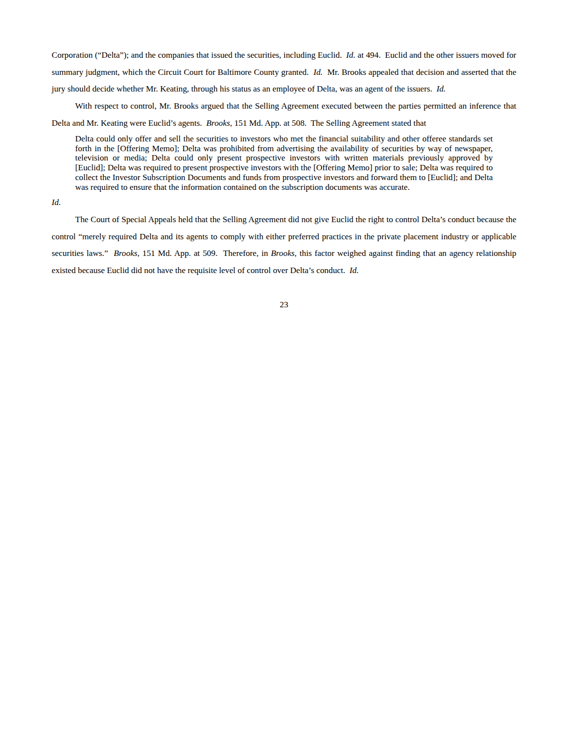Corporation (“Delta”); and the companies that issued the securities, including Euclid. Id. at 494. Euclid and the other issuers moved for summary judgment, which the Circuit Court for Baltimore County granted. Id. Mr. Brooks appealed that decision and asserted that the jury should decide whether Mr. Keating, through his status as an employee of Delta, was an agent of the issuers. Id.
With respect to control, Mr. Brooks argued that the Selling Agreement executed between the parties permitted an inference that Delta and Mr. Keating were Euclid’s agents. Brooks, 151 Md. App. at 508. The Selling Agreement stated that
Delta could only offer and sell the securities to investors who met the financial suitability and other offeree standards set forth in the [Offering Memo]; Delta was prohibited from advertising the availability of securities by way of newspaper, television or media; Delta could only present prospective investors with written materials previously approved by [Euclid]; Delta was required to present prospective investors with the [Offering Memo] prior to sale; Delta was required to collect the Investor Subscription Documents and funds from prospective investors and forward them to [Euclid]; and Delta was required to ensure that the information contained on the subscription documents was accurate.
Id.
The Court of Special Appeals held that the Selling Agreement did not give Euclid the right to control Delta’s conduct because the control “merely required Delta and its agents to comply with either preferred practices in the private placement industry or applicable securities laws.” Brooks, 151 Md. App. at 509. Therefore, in Brooks, this factor weighed against finding that an agency relationship existed because Euclid did not have the requisite level of control over Delta’s conduct. Id.
23